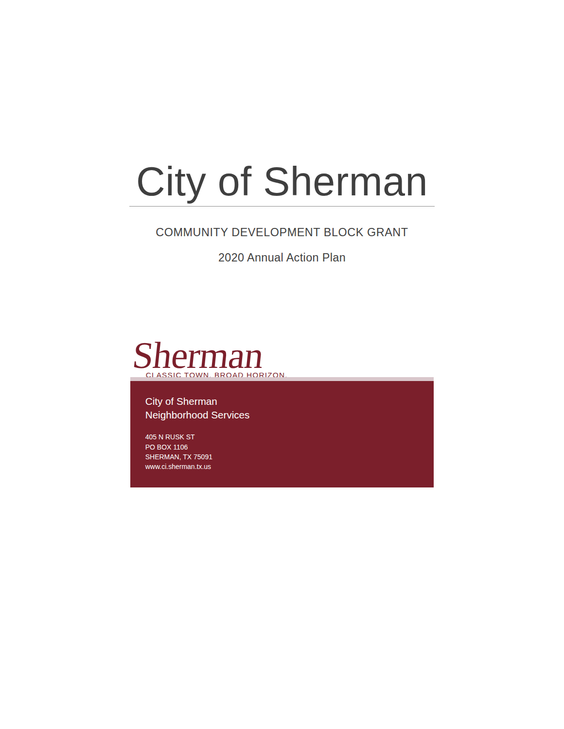City of Sherman
COMMUNITY DEVELOPMENT BLOCK GRANT
2020 Annual Action Plan
Sherman CLASSIC TOWN. BROAD HORIZON.
City of Sherman
Neighborhood Services
405 N RUSK ST
PO BOX 1106
SHERMAN, TX 75091
www.ci.sherman.tx.us